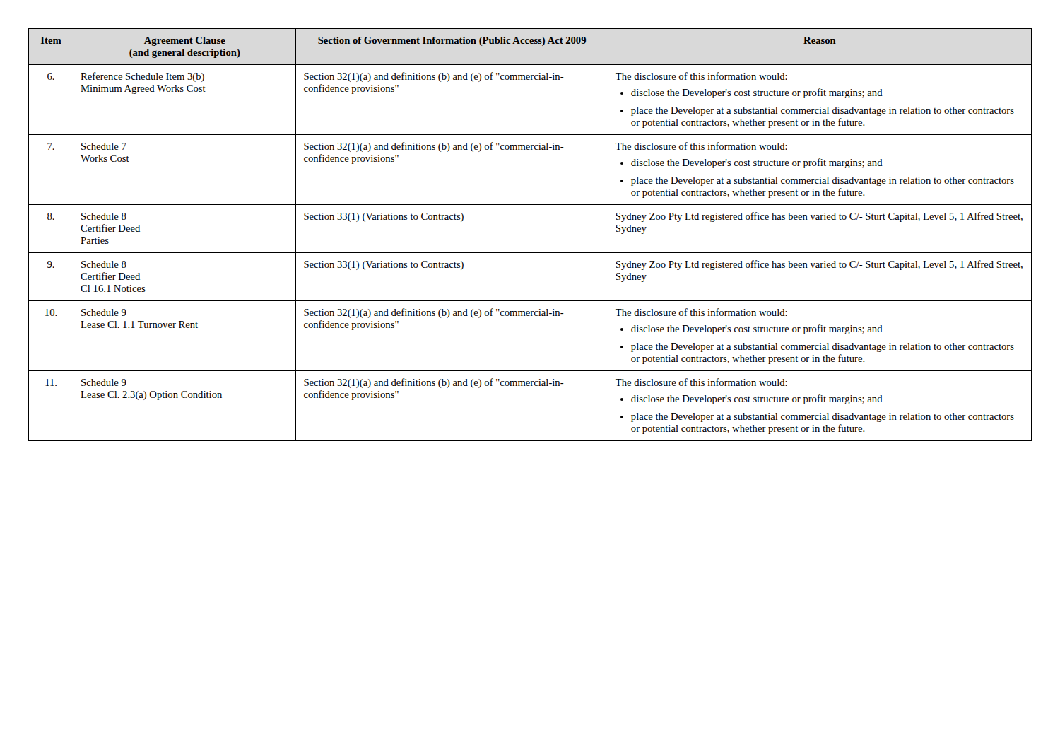| Item | Agreement Clause (and general description) | Section of Government Information (Public Access) Act 2009 | Reason |
| --- | --- | --- | --- |
| 6. | Reference Schedule Item 3(b) Minimum Agreed Works Cost | Section 32(1)(a) and definitions (b) and (e) of "commercial-in-confidence provisions" | The disclosure of this information would: disclose the Developer's cost structure or profit margins; and place the Developer at a substantial commercial disadvantage in relation to other contractors or potential contractors, whether present or in the future. |
| 7. | Schedule 7 Works Cost | Section 32(1)(a) and definitions (b) and (e) of "commercial-in-confidence provisions" | The disclosure of this information would: disclose the Developer's cost structure or profit margins; and place the Developer at a substantial commercial disadvantage in relation to other contractors or potential contractors, whether present or in the future. |
| 8. | Schedule 8 Certifier Deed Parties | Section 33(1) (Variations to Contracts) | Sydney Zoo Pty Ltd registered office has been varied to C/- Sturt Capital, Level 5, 1 Alfred Street, Sydney |
| 9. | Schedule 8 Certifier Deed Cl 16.1 Notices | Section 33(1) (Variations to Contracts) | Sydney Zoo Pty Ltd registered office has been varied to C/- Sturt Capital, Level 5, 1 Alfred Street, Sydney |
| 10. | Schedule 9 Lease Cl. 1.1 Turnover Rent | Section 32(1)(a) and definitions (b) and (e) of "commercial-in-confidence provisions" | The disclosure of this information would: disclose the Developer's cost structure or profit margins; and place the Developer at a substantial commercial disadvantage in relation to other contractors or potential contractors, whether present or in the future. |
| 11. | Schedule 9 Lease Cl. 2.3(a) Option Condition | Section 32(1)(a) and definitions (b) and (e) of "commercial-in-confidence provisions" | The disclosure of this information would: disclose the Developer's cost structure or profit margins; and place the Developer at a substantial commercial disadvantage in relation to other contractors or potential contractors, whether present or in the future. |